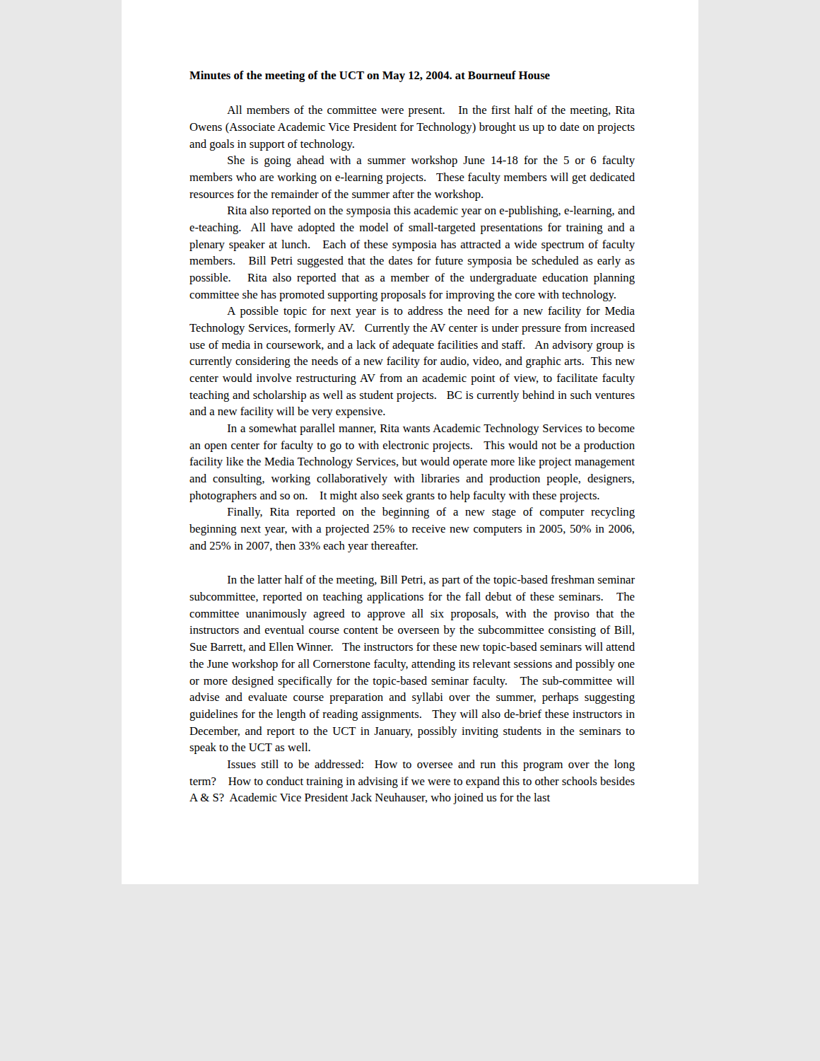Minutes of the meeting of the UCT on May 12, 2004. at Bourneuf House
All members of the committee were present. In the first half of the meeting, Rita Owens (Associate Academic Vice President for Technology) brought us up to date on projects and goals in support of technology.
She is going ahead with a summer workshop June 14-18 for the 5 or 6 faculty members who are working on e-learning projects. These faculty members will get dedicated resources for the remainder of the summer after the workshop.
Rita also reported on the symposia this academic year on e-publishing, e-learning, and e-teaching. All have adopted the model of small-targeted presentations for training and a plenary speaker at lunch. Each of these symposia has attracted a wide spectrum of faculty members. Bill Petri suggested that the dates for future symposia be scheduled as early as possible. Rita also reported that as a member of the undergraduate education planning committee she has promoted supporting proposals for improving the core with technology.
A possible topic for next year is to address the need for a new facility for Media Technology Services, formerly AV. Currently the AV center is under pressure from increased use of media in coursework, and a lack of adequate facilities and staff. An advisory group is currently considering the needs of a new facility for audio, video, and graphic arts. This new center would involve restructuring AV from an academic point of view, to facilitate faculty teaching and scholarship as well as student projects. BC is currently behind in such ventures and a new facility will be very expensive.
In a somewhat parallel manner, Rita wants Academic Technology Services to become an open center for faculty to go to with electronic projects. This would not be a production facility like the Media Technology Services, but would operate more like project management and consulting, working collaboratively with libraries and production people, designers, photographers and so on. It might also seek grants to help faculty with these projects.
Finally, Rita reported on the beginning of a new stage of computer recycling beginning next year, with a projected 25% to receive new computers in 2005, 50% in 2006, and 25% in 2007, then 33% each year thereafter.
In the latter half of the meeting, Bill Petri, as part of the topic-based freshman seminar subcommittee, reported on teaching applications for the fall debut of these seminars. The committee unanimously agreed to approve all six proposals, with the proviso that the instructors and eventual course content be overseen by the subcommittee consisting of Bill, Sue Barrett, and Ellen Winner. The instructors for these new topic-based seminars will attend the June workshop for all Cornerstone faculty, attending its relevant sessions and possibly one or more designed specifically for the topic-based seminar faculty. The sub-committee will advise and evaluate course preparation and syllabi over the summer, perhaps suggesting guidelines for the length of reading assignments. They will also de-brief these instructors in December, and report to the UCT in January, possibly inviting students in the seminars to speak to the UCT as well.
Issues still to be addressed: How to oversee and run this program over the long term? How to conduct training in advising if we were to expand this to other schools besides A & S? Academic Vice President Jack Neuhauser, who joined us for the last